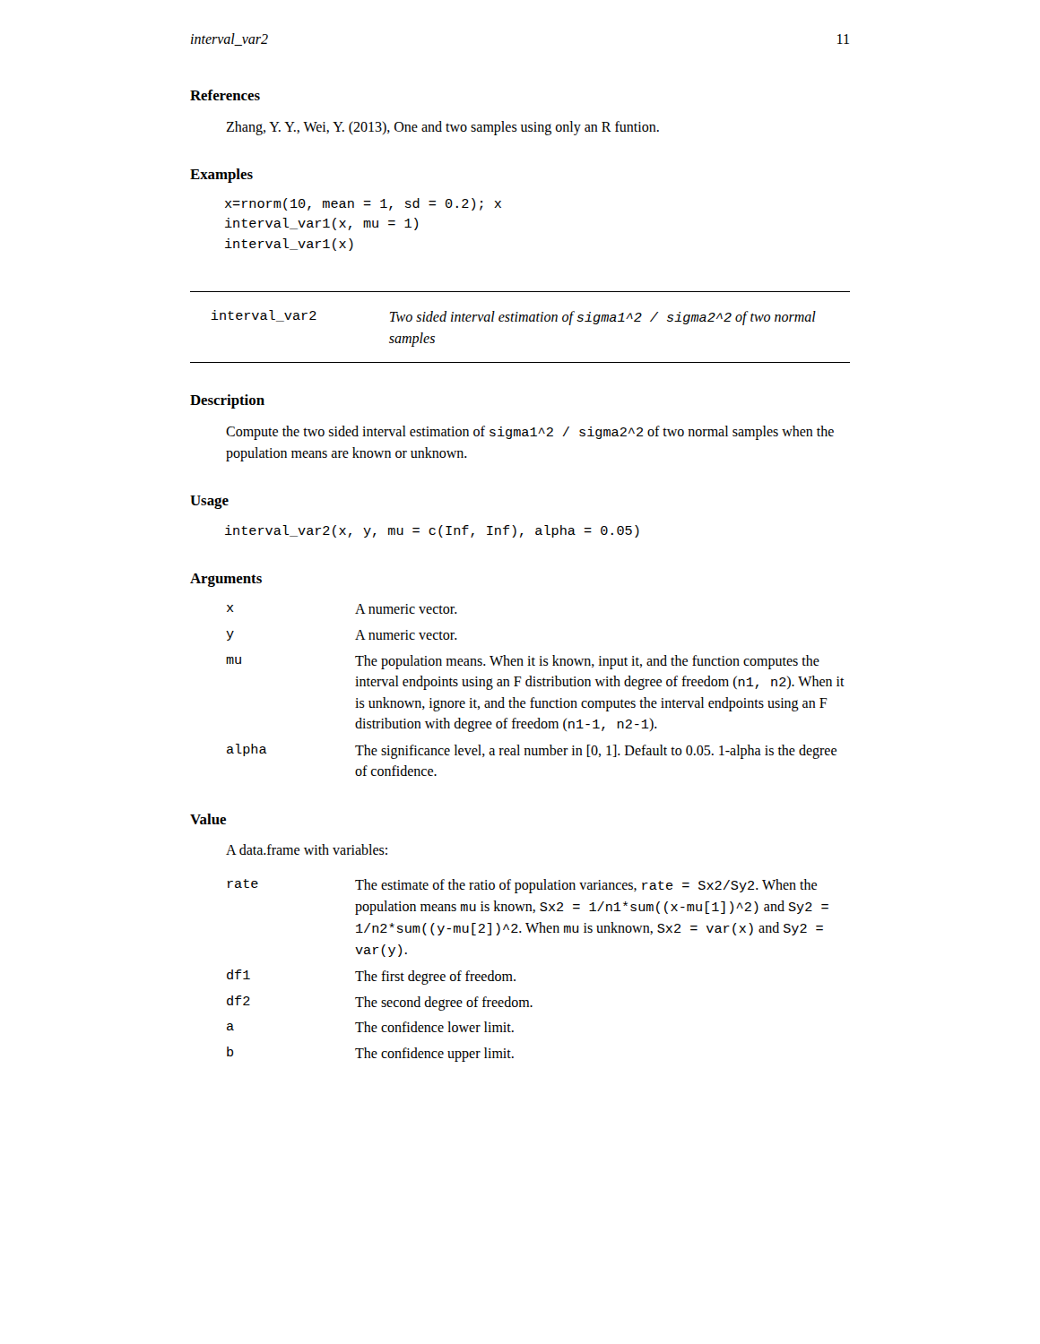interval_var2 11
References
Zhang, Y. Y., Wei, Y. (2013), One and two samples using only an R funtion.
Examples
x=rnorm(10, mean = 1, sd = 0.2); x
interval_var1(x, mu = 1)
interval_var1(x)
| interval_var2 | Two sided interval estimation of sigma1^2 / sigma2^2 of two normal samples |
Description
Compute the two sided interval estimation of sigma1^2 / sigma2^2 of two normal samples when the population means are known or unknown.
Usage
interval_var2(x, y, mu = c(Inf, Inf), alpha = 0.05)
Arguments
x
A numeric vector.
y
A numeric vector.
mu
The population means. When it is known, input it, and the function computes the interval endpoints using an F distribution with degree of freedom (n1, n2). When it is unknown, ignore it, and the function computes the interval endpoints using an F distribution with degree of freedom (n1-1, n2-1).
alpha
The significance level, a real number in [0, 1]. Default to 0.05. 1-alpha is the degree of confidence.
Value
A data.frame with variables:
rate
The estimate of the ratio of population variances, rate = Sx2/Sy2. When the population means mu is known, Sx2 = 1/n1*sum((x-mu[1])^2) and Sy2 = 1/n2*sum((y-mu[2])^2. When mu is unknown, Sx2 = var(x) and Sy2 = var(y).
df1
The first degree of freedom.
df2
The second degree of freedom.
a
The confidence lower limit.
b
The confidence upper limit.